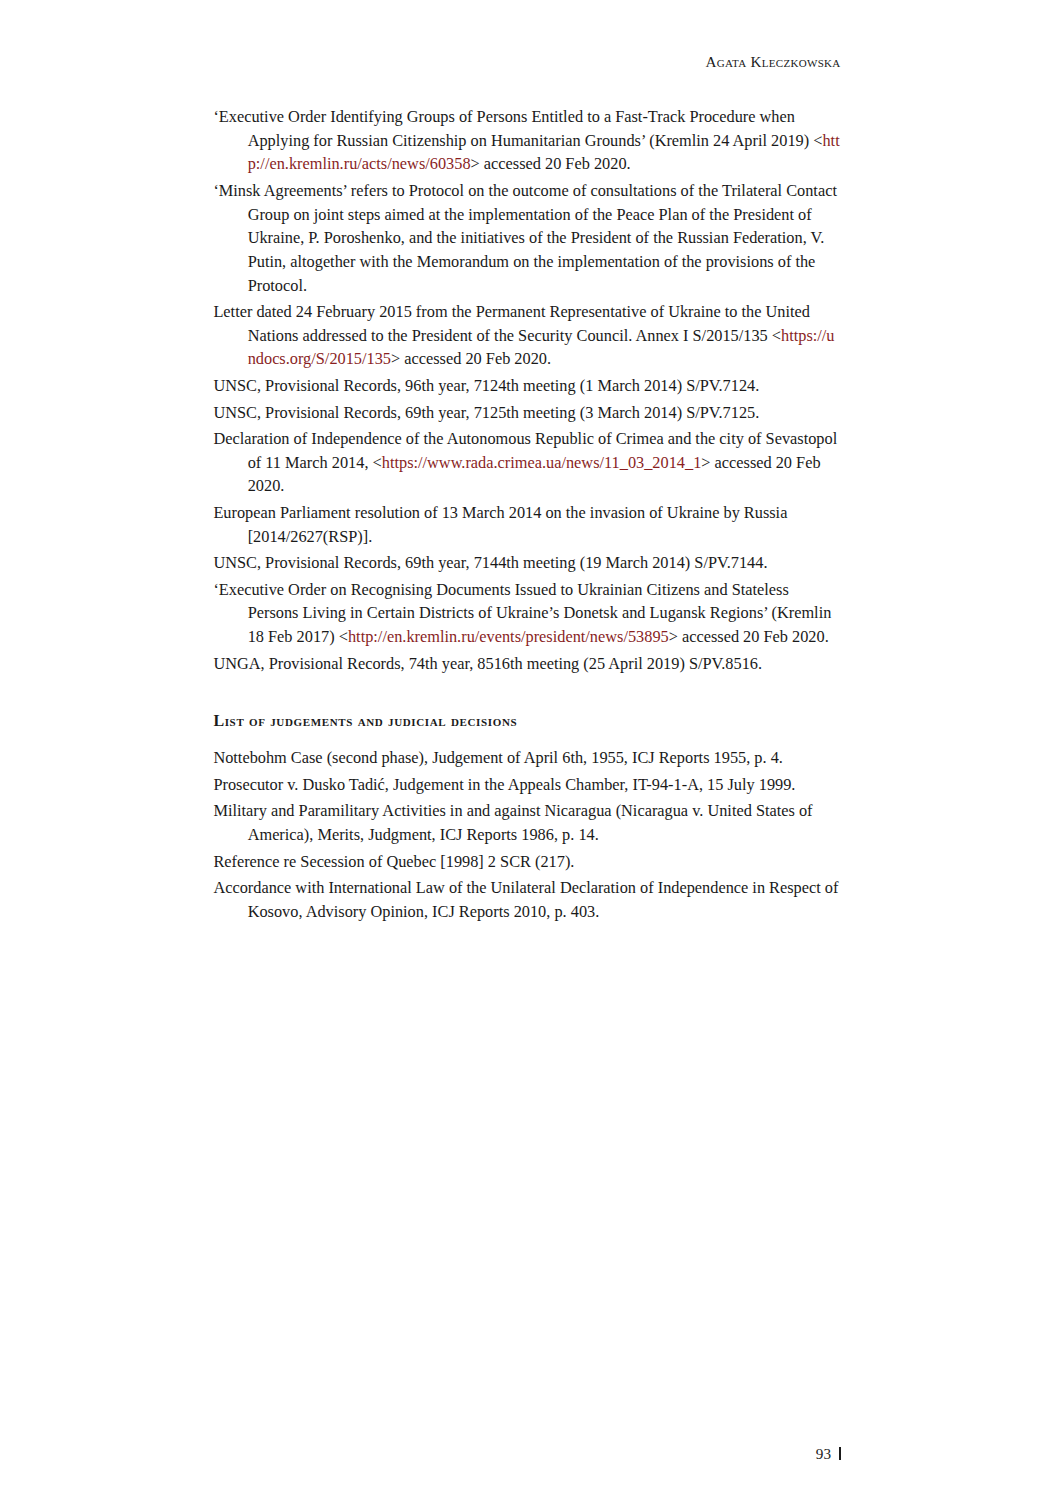Agata Kleczkowska
‘Executive Order Identifying Groups of Persons Entitled to a Fast-Track Procedure when Applying for Russian Citizenship on Humanitarian Grounds’ (Kremlin 24 April 2019) <http://en.kremlin.ru/acts/news/60358> accessed 20 Feb 2020.
‘Minsk Agreements’ refers to Protocol on the outcome of consultations of the Trilateral Contact Group on joint steps aimed at the implementation of the Peace Plan of the President of Ukraine, P. Poroshenko, and the initiatives of the President of the Russian Federation, V. Putin, altogether with the Memorandum on the implementation of the provisions of the Protocol.
Letter dated 24 February 2015 from the Permanent Representative of Ukraine to the United Nations addressed to the President of the Security Council. Annex I S/2015/135 <https://undocs.org/S/2015/135> accessed 20 Feb 2020.
UNSC, Provisional Records, 96th year, 7124th meeting (1 March 2014) S/PV.7124.
UNSC, Provisional Records, 69th year, 7125th meeting (3 March 2014) S/PV.7125.
Declaration of Independence of the Autonomous Republic of Crimea and the city of Sevastopol of 11 March 2014, <https://www.rada.crimea.ua/news/11_03_2014_1> accessed 20 Feb 2020.
European Parliament resolution of 13 March 2014 on the invasion of Ukraine by Russia [2014/2627(RSP)].
UNSC, Provisional Records, 69th year, 7144th meeting (19 March 2014) S/PV.7144.
‘Executive Order on Recognising Documents Issued to Ukrainian Citizens and Stateless Persons Living in Certain Districts of Ukraine’s Donetsk and Lugansk Regions’ (Kremlin 18 Feb 2017) <http://en.kremlin.ru/events/president/news/53895> accessed 20 Feb 2020.
UNGA, Provisional Records, 74th year, 8516th meeting (25 April 2019) S/PV.8516.
List of judgements and judicial decisions
Nottebohm Case (second phase), Judgement of April 6th, 1955, ICJ Reports 1955, p. 4.
Prosecutor v. Dusko Tadić, Judgement in the Appeals Chamber, IT-94-1-A, 15 July 1999.
Military and Paramilitary Activities in and against Nicaragua (Nicaragua v. United States of America), Merits, Judgment, ICJ Reports 1986, p. 14.
Reference re Secession of Quebec [1998] 2 SCR (217).
Accordance with International Law of the Unilateral Declaration of Independence in Respect of Kosovo, Advisory Opinion, ICJ Reports 2010, p. 403.
93